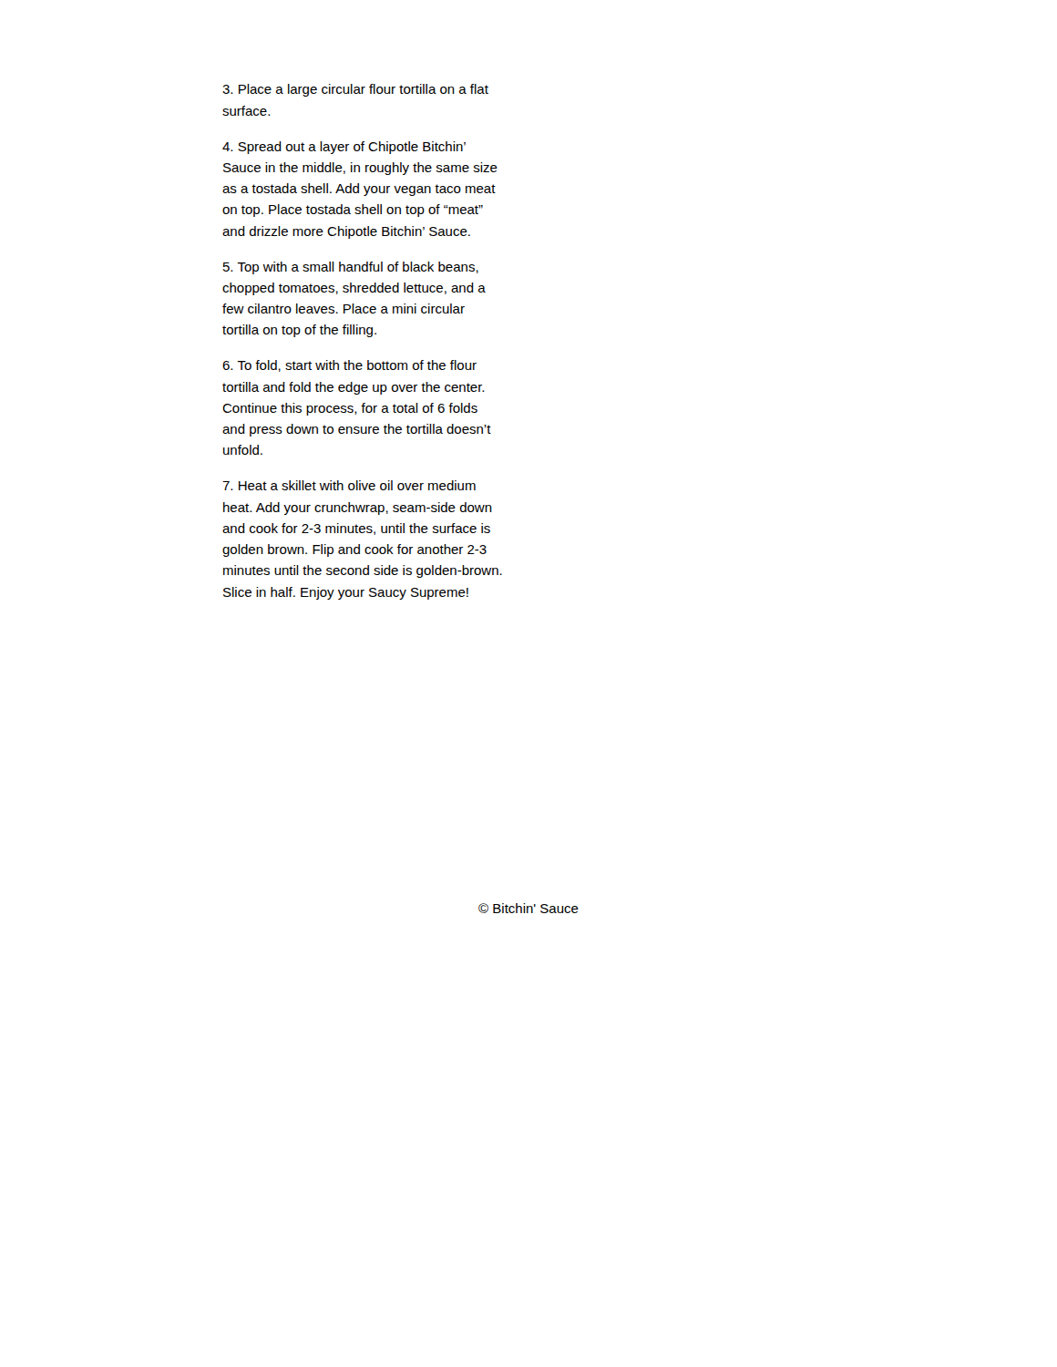3. Place a large circular flour tortilla on a flat surface.
4. Spread out a layer of Chipotle Bitchin’ Sauce in the middle, in roughly the same size as a tostada shell. Add your vegan taco meat on top. Place tostada shell on top of “meat” and drizzle more Chipotle Bitchin’ Sauce.
5. Top with a small handful of black beans, chopped tomatoes, shredded lettuce, and a few cilantro leaves. Place a mini circular tortilla on top of the filling.
6. To fold, start with the bottom of the flour tortilla and fold the edge up over the center. Continue this process, for a total of 6 folds and press down to ensure the tortilla doesn’t unfold.
7. Heat a skillet with olive oil over medium heat. Add your crunchwrap, seam-side down and cook for 2-3 minutes, until the surface is golden brown. Flip and cook for another 2-3 minutes until the second side is golden-brown. Slice in half. Enjoy your Saucy Supreme!
© Bitchin' Sauce